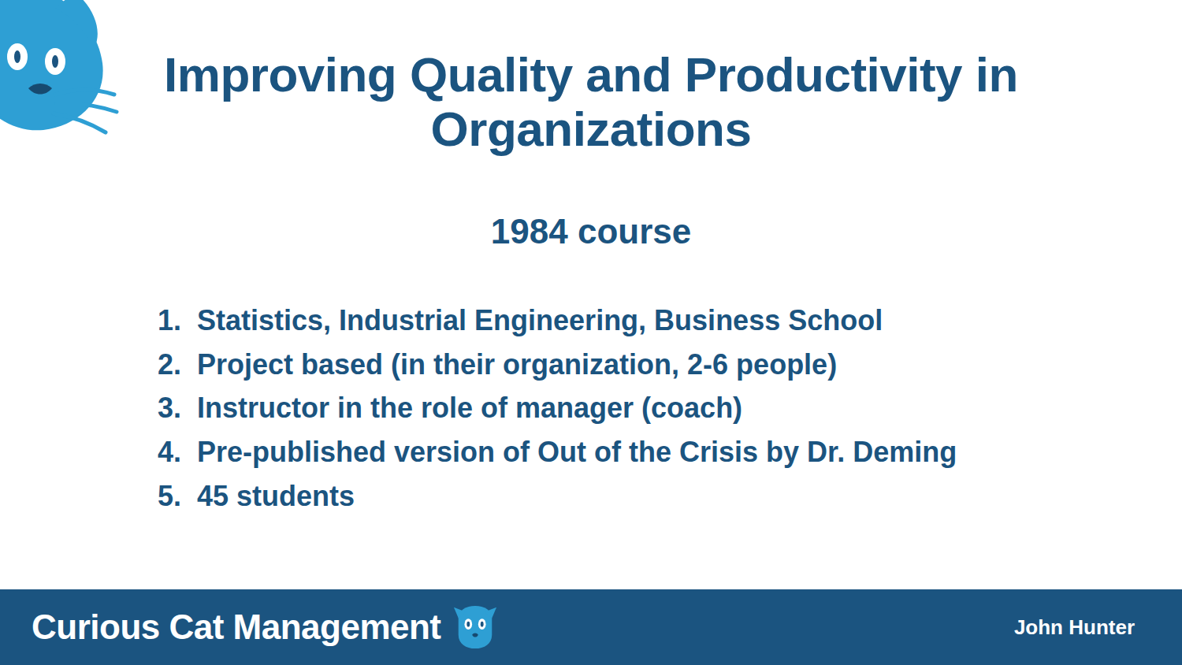Improving Quality and Productivity in Organizations
1984 course
Statistics, Industrial Engineering, Business School
Project based (in their organization, 2-6 people)
Instructor in the role of manager (coach)
Pre-published version of Out of the Crisis by Dr. Deming
45 students
Curious Cat Management
John Hunter